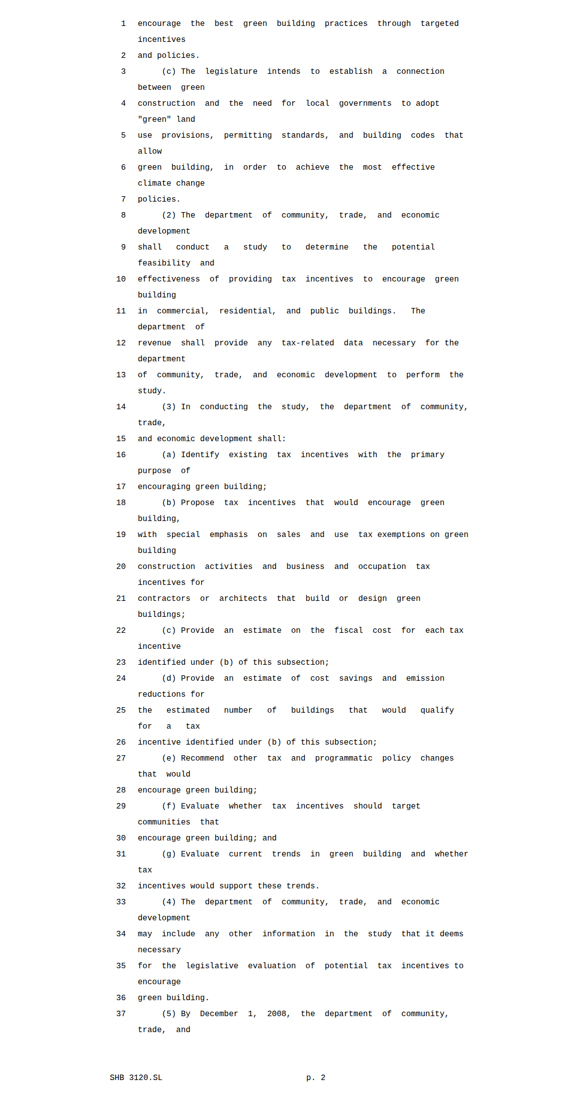encourage the best green building practices through targeted incentives
and policies.
(c) The legislature intends to establish a connection between green
construction and the need for local governments to adopt "green" land
use provisions, permitting standards, and building codes that allow
green building, in order to achieve the most effective climate change
policies.
(2) The department of community, trade, and economic development
shall conduct a study to determine the potential feasibility and
effectiveness of providing tax incentives to encourage green building
in commercial, residential, and public buildings. The department of
revenue shall provide any tax-related data necessary for the department
of community, trade, and economic development to perform the study.
(3) In conducting the study, the department of community, trade,
and economic development shall:
(a) Identify existing tax incentives with the primary purpose of
encouraging green building;
(b) Propose tax incentives that would encourage green building,
with special emphasis on sales and use tax exemptions on green building
construction activities and business and occupation tax incentives for
contractors or architects that build or design green buildings;
(c) Provide an estimate on the fiscal cost for each tax incentive
identified under (b) of this subsection;
(d) Provide an estimate of cost savings and emission reductions for
the estimated number of buildings that would qualify for a tax
incentive identified under (b) of this subsection;
(e) Recommend other tax and programmatic policy changes that would
encourage green building;
(f) Evaluate whether tax incentives should target communities that
encourage green building; and
(g) Evaluate current trends in green building and whether tax
incentives would support these trends.
(4) The department of community, trade, and economic development
may include any other information in the study that it deems necessary
for the legislative evaluation of potential tax incentives to encourage
green building.
(5) By December 1, 2008, the department of community, trade, and
SHB 3120.SL
p. 2